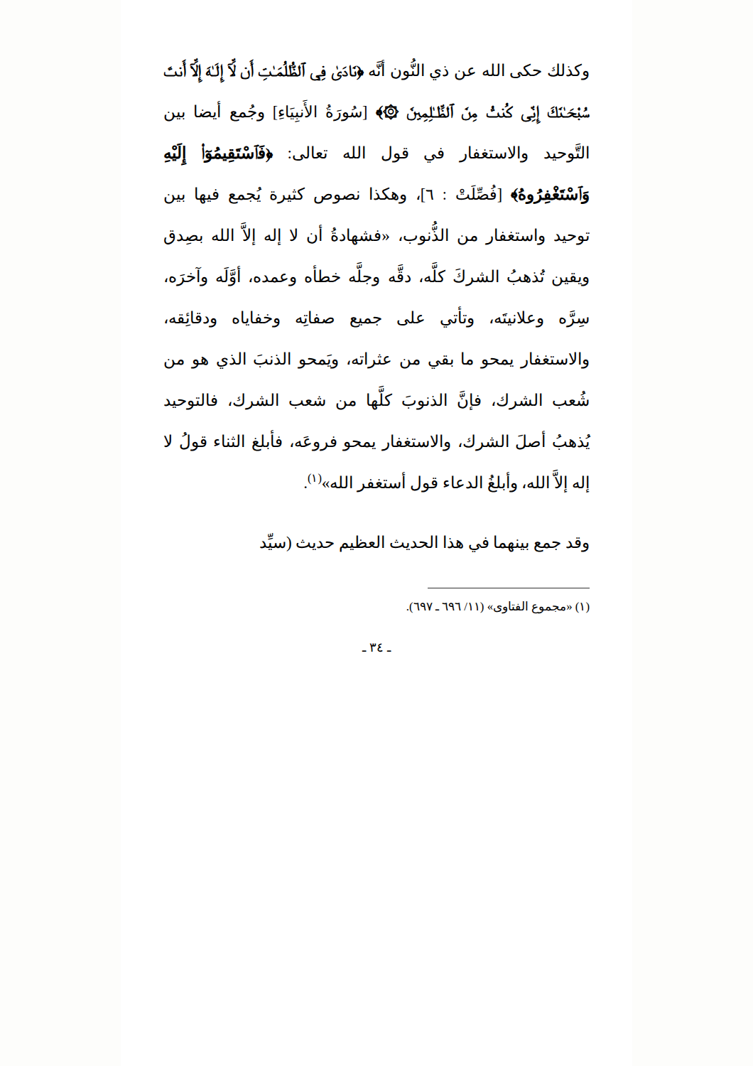وكذلك حكى الله عن ذي النُّون أنَّه ﴿نَادَىٰ فِي ٱلظُّلُمَـٰتِ أَن لَّآ إِلَـٰهَ إِلَّآ أَنتَ سُبْحَـٰنَكَ إِنِّى كُنتُ مِنَ ٱلظَّـٰلِمِينَ ۞﴾ [سُورَةُ الأَنبِيَاءِ] وجُمع أيضا بين التَّوحيد والاستغفار في قول الله تعالى: ﴿فَٱسْتَقِيمُوٓا۟ إِلَيْهِ وَٱسْتَغْفِرُوهُ﴾ [فُصِّلَتْ : ٦]، وهكذا نصوص كثيرة يُجمع فيها بين توحيد واستغفار من الذُّنوب، «فشهادةُ أن لا إله إلاَّ الله بصِدق ويقين تُذهبُ الشركَ كلَّه، دقَّه وجلَّه خطأه وعمده، أوَّلَه وآخرَه، سِرَّه وعلانيتَه، وتأتي على جميع صفاتِه وخفاياه ودقائِقه، والاستغفار يمحو ما بقي من عثراته، ويَمحو الذنبَ الذي هو من شُعب الشرك، فإنَّ الذنوبَ كلَّها من شعب الشرك، فالتوحيد يُذهبُ أصلَ الشرك، والاستغفار يمحو فروعَه، فأبلغ الثناء قولُ لا إله إلاَّ الله، وأبلغُ الدعاء قول أستغفر الله»(١).
وقد جمع بينهما في هذا الحديث العظيم حديث (سيِّد
(١) «مجموع الفتاوى» (١١/ ٦٩٦ ـ ٦٩٧).
ـ ٣٤ ـ